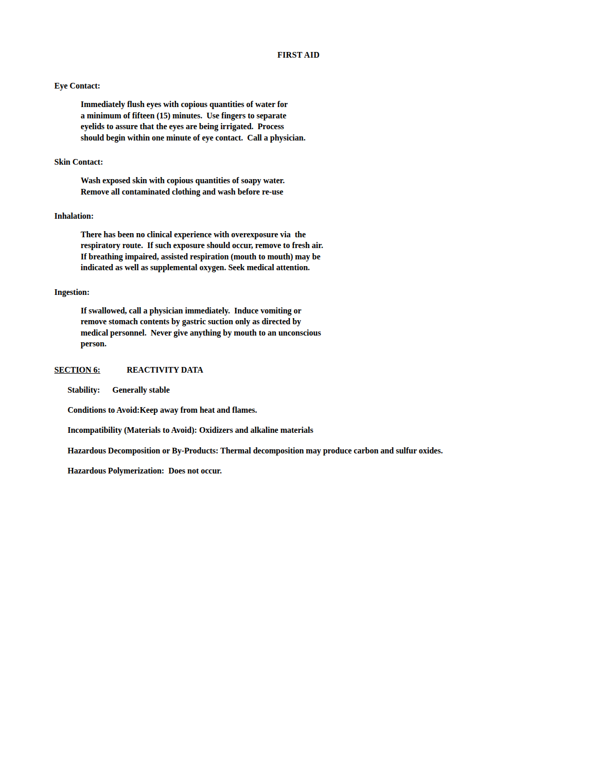FIRST AID
Eye Contact:
Immediately flush eyes with copious quantities of water for
a minimum of fifteen (15) minutes. Use fingers to separate
eyelids to assure that the eyes are being irrigated. Process
should begin within one minute of eye contact. Call a physician.
Skin Contact:
Wash exposed skin with copious quantities of soapy water.
Remove all contaminated clothing and wash before re-use
Inhalation:
There has been no clinical experience with overexposure via the
respiratory route. If such exposure should occur, remove to fresh air.
If breathing impaired, assisted respiration (mouth to mouth) may be
indicated as well as supplemental oxygen. Seek medical attention.
Ingestion:
If swallowed, call a physician immediately. Induce vomiting or
remove stomach contents by gastric suction only as directed by
medical personnel. Never give anything by mouth to an unconscious
person.
SECTION 6: REACTIVITY DATA
Stability: Generally stable
Conditions to Avoid: Keep away from heat and flames.
Incompatibility (Materials to Avoid): Oxidizers and alkaline materials
Hazardous Decomposition or By-Products: Thermal decomposition may produce carbon and sulfur oxides.
Hazardous Polymerization: Does not occur.